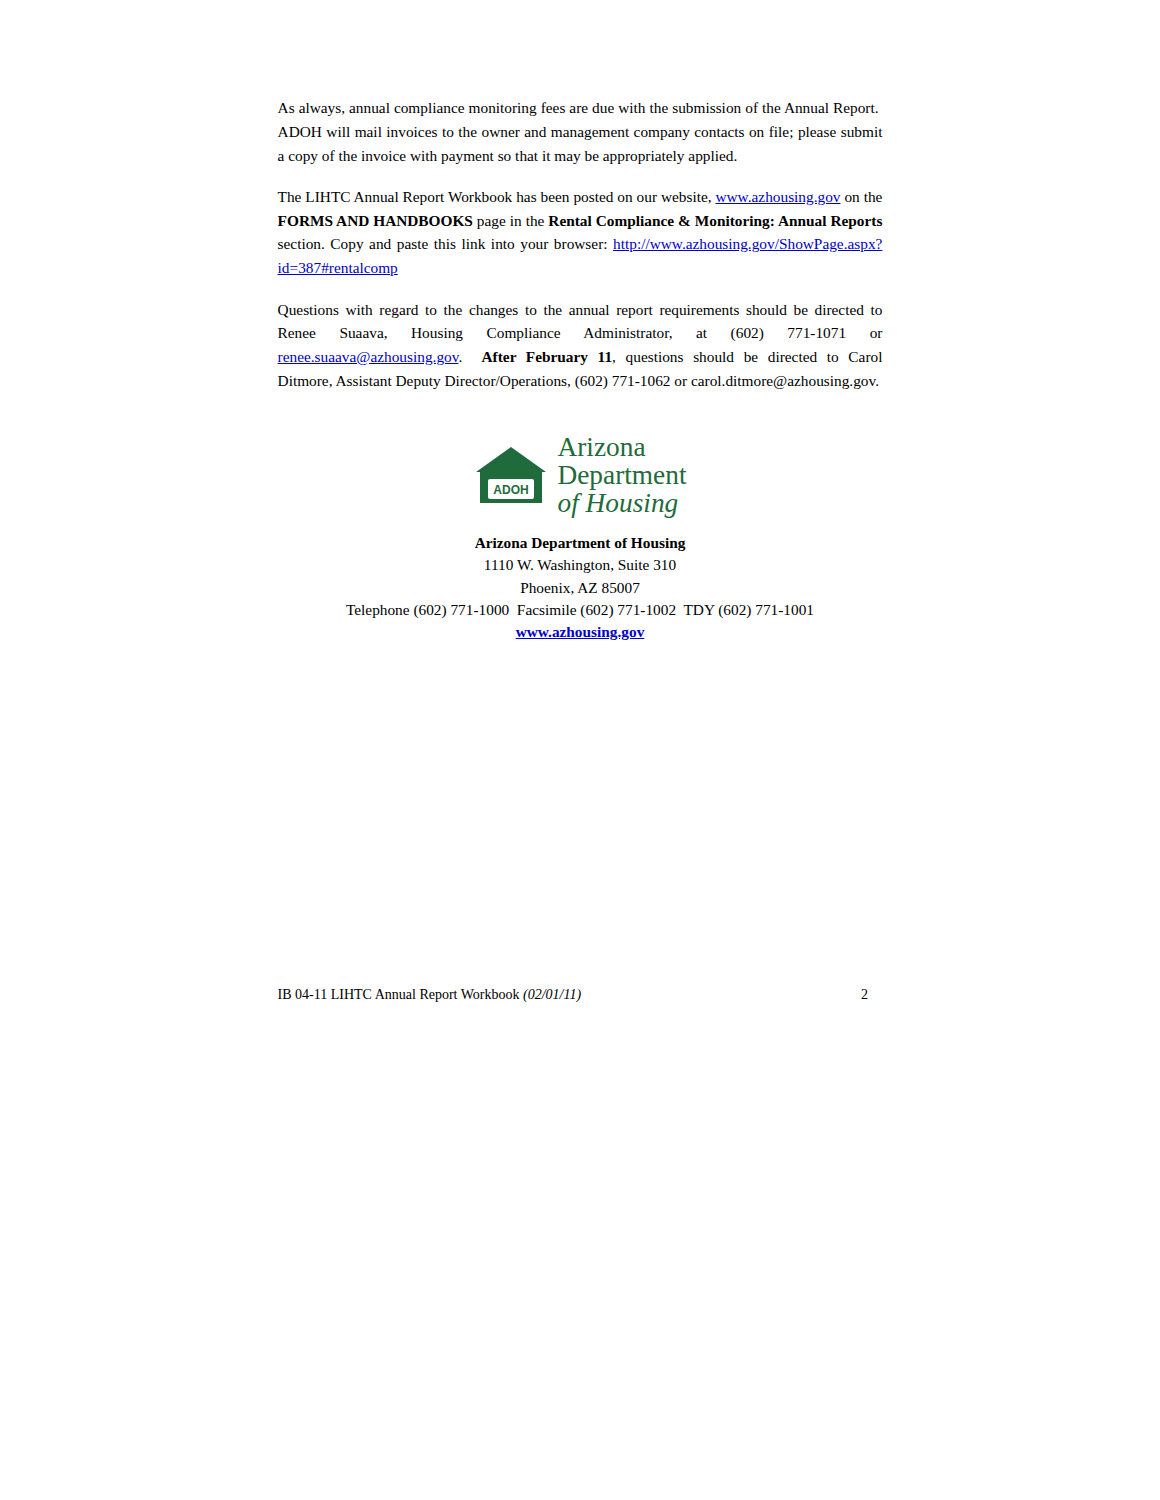As always, annual compliance monitoring fees are due with the submission of the Annual Report. ADOH will mail invoices to the owner and management company contacts on file; please submit a copy of the invoice with payment so that it may be appropriately applied.
The LIHTC Annual Report Workbook has been posted on our website, www.azhousing.gov on the FORMS AND HANDBOOKS page in the Rental Compliance & Monitoring: Annual Reports section. Copy and paste this link into your browser: http://www.azhousing.gov/ShowPage.aspx?id=387#rentalcomp
Questions with regard to the changes to the annual report requirements should be directed to Renee Suaava, Housing Compliance Administrator, at (602) 771-1071 or renee.suaava@azhousing.gov. After February 11, questions should be directed to Carol Ditmore, Assistant Deputy Director/Operations, (602) 771-1062 or carol.ditmore@azhousing.gov.
ADOH
Arizona Department of Housing
Arizona Department of Housing
1110 W. Washington, Suite 310
Phoenix, AZ 85007
Telephone (602) 771-1000 Facsimile (602) 771-1002 TDY (602) 771-1001
www.azhousing.gov
IB 04-11 LIHTC Annual Report Workbook (02/01/11)
2